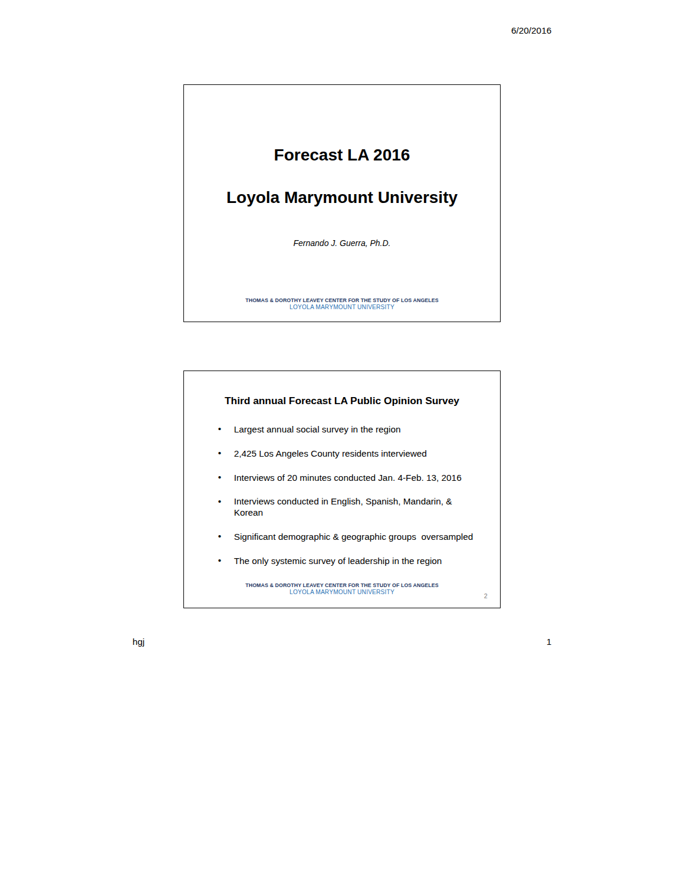6/20/2016
Forecast LA 2016
Loyola Marymount University
Fernando J. Guerra, Ph.D.
THOMAS & DOROTHY LEAVEY CENTER FOR THE STUDY OF LOS ANGELES
LOYOLA MARYMOUNT UNIVERSITY
Third annual Forecast LA Public Opinion Survey
Largest annual social survey in the region
2,425 Los Angeles County residents interviewed
Interviews of 20 minutes conducted Jan. 4-Feb. 13, 2016
Interviews conducted in English, Spanish, Mandarin, & Korean
Significant demographic & geographic groups oversampled
The only systemic survey of leadership in the region
THOMAS & DOROTHY LEAVEY CENTER FOR THE STUDY OF LOS ANGELES
LOYOLA MARYMOUNT UNIVERSITY
2
hgj
1